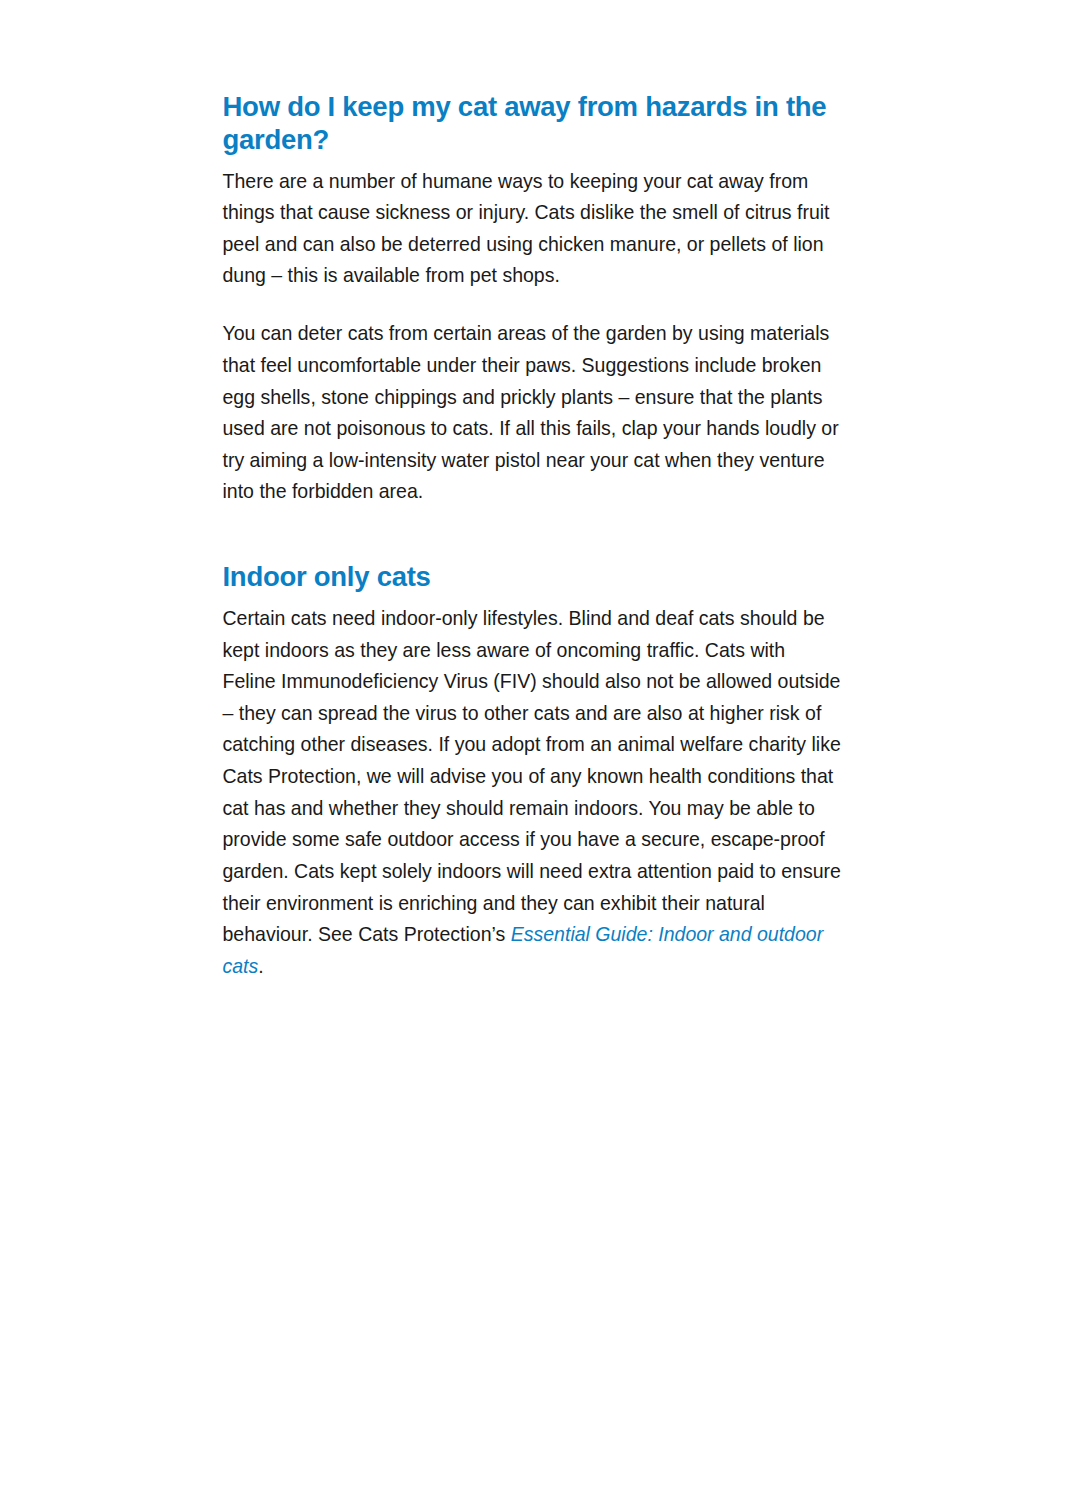How do I keep my cat away from hazards in the garden?
There are a number of humane ways to keeping your cat away from things that cause sickness or injury. Cats dislike the smell of citrus fruit peel and can also be deterred using chicken manure, or pellets of lion dung – this is available from pet shops.
You can deter cats from certain areas of the garden by using materials that feel uncomfortable under their paws. Suggestions include broken egg shells, stone chippings and prickly plants – ensure that the plants used are not poisonous to cats. If all this fails, clap your hands loudly or try aiming a low-intensity water pistol near your cat when they venture into the forbidden area.
Indoor only cats
Certain cats need indoor-only lifestyles. Blind and deaf cats should be kept indoors as they are less aware of oncoming traffic. Cats with Feline Immunodeficiency Virus (FIV) should also not be allowed outside – they can spread the virus to other cats and are also at higher risk of catching other diseases. If you adopt from an animal welfare charity like Cats Protection, we will advise you of any known health conditions that cat has and whether they should remain indoors. You may be able to provide some safe outdoor access if you have a secure, escape-proof garden. Cats kept solely indoors will need extra attention paid to ensure their environment is enriching and they can exhibit their natural behaviour. See Cats Protection’s Essential Guide: Indoor and outdoor cats.